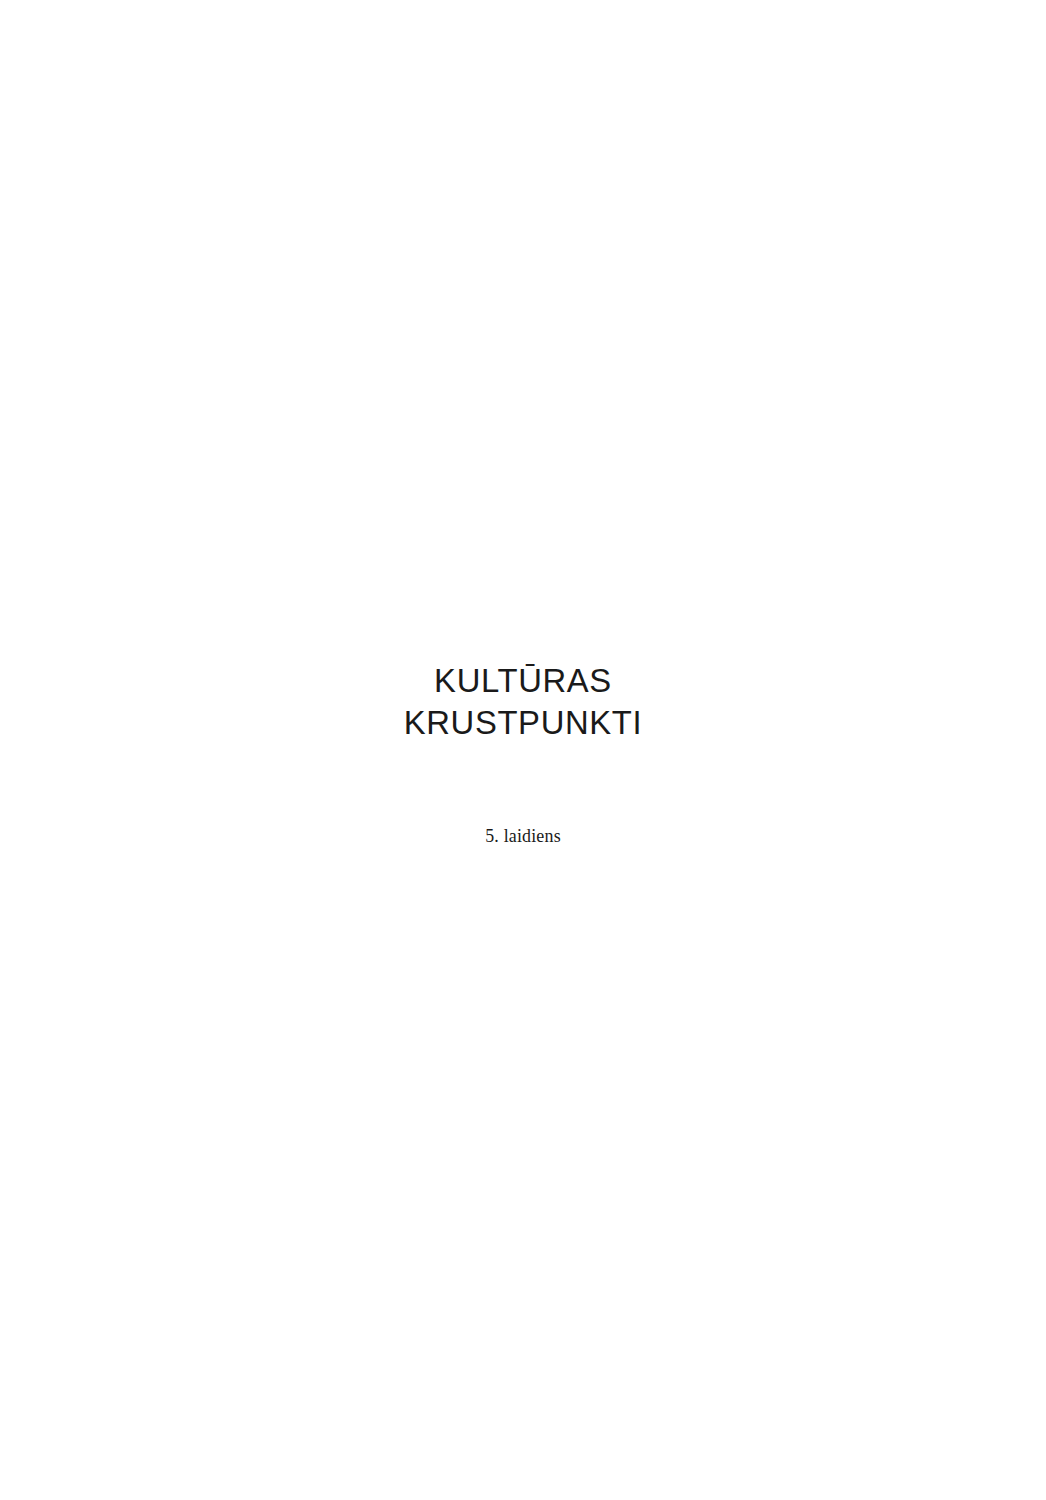Kultūras
krustpunkti
5. laidiens